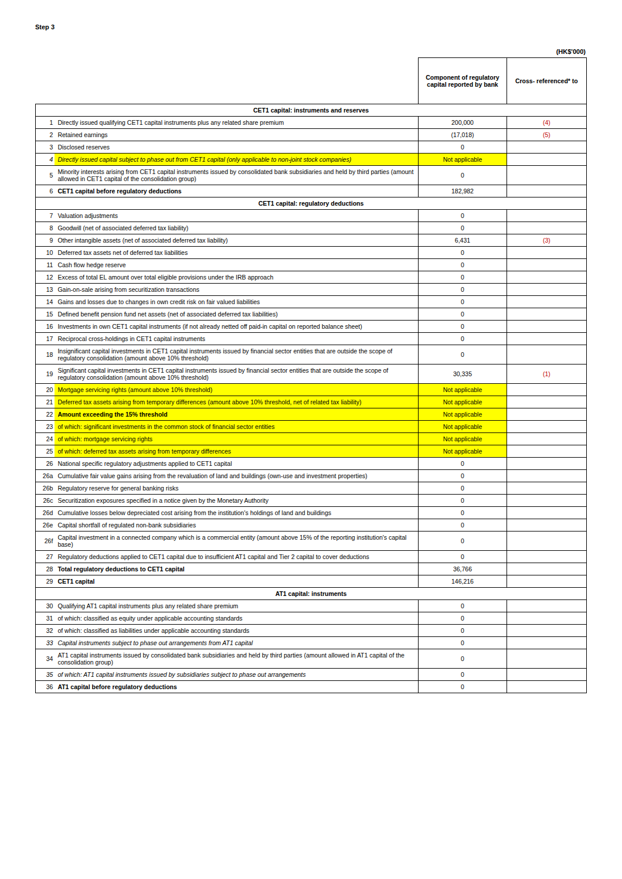Step 3
(HK$'000)
| | Component of regulatory capital reported by bank | Cross- referenced* to |
| --- | --- | --- |
| CET1 capital: instruments and reserves |
| 1 | Directly issued qualifying CET1 capital instruments plus any related share premium | 200,000 | (4) |
| 2 | Retained earnings | (17,018) | (5) |
| 3 | Disclosed reserves | 0 | |
| 4 | Directly issued capital subject to phase out from CET1 capital (only applicable to non-joint stock companies) | Not applicable | |
| 5 | Minority interests arising from CET1 capital instruments issued by consolidated bank subsidiaries and held by third parties (amount allowed in CET1 capital of the consolidation group) | 0 | |
| 6 | CET1 capital before regulatory deductions | 182,982 | |
| CET1 capital: regulatory deductions |
| 7 | Valuation adjustments | 0 | |
| 8 | Goodwill (net of associated deferred tax liability) | 0 | |
| 9 | Other intangible assets (net of associated deferred tax liability) | 6,431 | (3) |
| 10 | Deferred tax assets net of deferred tax liabilities | 0 | |
| 11 | Cash flow hedge reserve | 0 | |
| 12 | Excess of total EL amount over total eligible provisions under the IRB approach | 0 | |
| 13 | Gain-on-sale arising from securitization transactions | 0 | |
| 14 | Gains and losses due to changes in own credit risk on fair valued liabilities | 0 | |
| 15 | Defined benefit pension fund net assets (net of associated deferred tax liabilities) | 0 | |
| 16 | Investments in own CET1 capital instruments (if not already netted off paid-in capital on reported balance sheet) | 0 | |
| 17 | Reciprocal cross-holdings in CET1 capital instruments | 0 | |
| 18 | Insignificant capital investments in CET1 capital instruments issued by financial sector entities that are outside the scope of regulatory consolidation (amount above 10% threshold) | 0 | |
| 19 | Significant capital investments in CET1 capital instruments issued by financial sector entities that are outside the scope of regulatory consolidation (amount above 10% threshold) | 30,335 | (1) |
| 20 | Mortgage servicing rights (amount above 10% threshold) | Not applicable | |
| 21 | Deferred tax assets arising from temporary differences (amount above 10% threshold, net of related tax liability) | Not applicable | |
| 22 | Amount exceeding the 15% threshold | Not applicable | |
| 23 | of which: significant investments in the common stock of financial sector entities | Not applicable | |
| 24 | of which: mortgage servicing rights | Not applicable | |
| 25 | of which: deferred tax assets arising from temporary differences | Not applicable | |
| 26 | National specific regulatory adjustments applied to CET1 capital | 0 | |
| 26a | Cumulative fair value gains arising from the revaluation of land and buildings (own-use and investment properties) | 0 | |
| 26b | Regulatory reserve for general banking risks | 0 | |
| 26c | Securitization exposures specified in a notice given by the Monetary Authority | 0 | |
| 26d | Cumulative losses below depreciated cost arising from the institution's holdings of land and buildings | 0 | |
| 26e | Capital shortfall of regulated non-bank subsidiaries | 0 | |
| 26f | Capital investment in a connected company which is a commercial entity (amount above 15% of the reporting institution's capital base) | 0 | |
| 27 | Regulatory deductions applied to CET1 capital due to insufficient AT1 capital and Tier 2 capital to cover deductions | 0 | |
| 28 | Total regulatory deductions to CET1 capital | 36,766 | |
| 29 | CET1 capital | 146,216 | |
| AT1 capital: instruments |
| 30 | Qualifying AT1 capital instruments plus any related share premium | 0 | |
| 31 | of which: classified as equity under applicable accounting standards | 0 | |
| 32 | of which: classified as liabilities under applicable accounting standards | 0 | |
| 33 | Capital instruments subject to phase out arrangements from AT1 capital | 0 | |
| 34 | AT1 capital instruments issued by consolidated bank subsidiaries and held by third parties (amount allowed in AT1 capital of the consolidation group) | 0 | |
| 35 | of which: AT1 capital instruments issued by subsidiaries subject to phase out arrangements | 0 | |
| 36 | AT1 capital before regulatory deductions | 0 | |